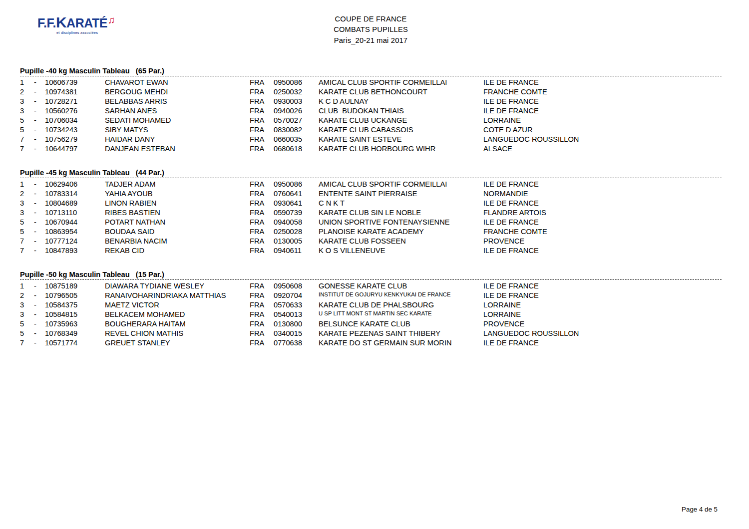F.F. KARATÉ♫
et disciplines associées
COUPE DE FRANCE
COMBATS PUPILLES
Paris_20-21 mai 2017
Pupille -40 kg Masculin Tableau (65 Par.)
| 1 | - | 10606739 | CHAVAROT EWAN | FRA | 0950086 | AMICAL CLUB SPORTIF CORMEILLAI | ILE DE FRANCE |
| 2 | - | 10974381 | BERGOUG MEHDI | FRA | 0250032 | KARATE CLUB BETHONCOURT | FRANCHE COMTE |
| 3 | - | 10728271 | BELABBAS ARRIS | FRA | 0930003 | K C D AULNAY | ILE DE FRANCE |
| 3 | - | 10560276 | SARHAN ANES | FRA | 0940026 | CLUB BUDOKAN THIAIS | ILE DE FRANCE |
| 5 | - | 10706034 | SEDATI MOHAMED | FRA | 0570027 | KARATE CLUB UCKANGE | LORRAINE |
| 5 | - | 10734243 | SIBY MATYS | FRA | 0830082 | KARATE CLUB CABASSOIS | COTE D AZUR |
| 7 | - | 10756279 | HAIDAR DANY | FRA | 0660035 | KARATE SAINT ESTEVE | LANGUEDOC ROUSSILLON |
| 7 | - | 10644797 | DANJEAN ESTEBAN | FRA | 0680618 | KARATE CLUB HORBOURG WIHR | ALSACE |
Pupille -45 kg Masculin Tableau (44 Par.)
| 1 | - | 10629406 | TADJER ADAM | FRA | 0950086 | AMICAL CLUB SPORTIF CORMEILLAI | ILE DE FRANCE |
| 2 | - | 10783314 | YAHIA AYOUB | FRA | 0760641 | ENTENTE SAINT PIERRAISE | NORMANDIE |
| 3 | - | 10804689 | LINON RABIEN | FRA | 0930641 | C N K T | ILE DE FRANCE |
| 3 | - | 10713110 | RIBES BASTIEN | FRA | 0590739 | KARATE CLUB SIN LE NOBLE | FLANDRE ARTOIS |
| 5 | - | 10670944 | POTART NATHAN | FRA | 0940058 | UNION SPORTIVE FONTENAYSIENNE | ILE DE FRANCE |
| 5 | - | 10863954 | BOUDAA SAID | FRA | 0250028 | PLANOISE KARATE ACADEMY | FRANCHE COMTE |
| 7 | - | 10777124 | BENARBIA NACIM | FRA | 0130005 | KARATE CLUB FOSSEEN | PROVENCE |
| 7 | - | 10847893 | REKAB CID | FRA | 0940611 | K O S VILLENEUVE | ILE DE FRANCE |
Pupille -50 kg Masculin Tableau (15 Par.)
| 1 | - | 10875189 | DIAWARA TYDIANE WESLEY | FRA | 0950608 | GONESSE KARATE CLUB | ILE DE FRANCE |
| 2 | - | 10796505 | RANAIVOHARINDRIAKA MATTHIAS | FRA | 0920704 | INSTITUT DE GOJURYU KENKYUKAI DE FRANCE | ILE DE FRANCE |
| 3 | - | 10584375 | MAETZ VICTOR | FRA | 0570633 | KARATE CLUB DE PHALSBOURG | LORRAINE |
| 3 | - | 10584815 | BELKACEM MOHAMED | FRA | 0540013 | U SP LITT MONT ST MARTIN SEC KARATE | LORRAINE |
| 5 | - | 10735963 | BOUGHERARA HAITAM | FRA | 0130800 | BELSUNCE KARATE CLUB | PROVENCE |
| 5 | - | 10768349 | REVEL CHION MATHIS | FRA | 0340015 | KARATE PEZENAS SAINT THIBERY | LANGUEDOC ROUSSILLON |
| 7 | - | 10571774 | GREUET STANLEY | FRA | 0770638 | KARATE DO ST GERMAIN SUR MORIN | ILE DE FRANCE |
Page 4 de 5